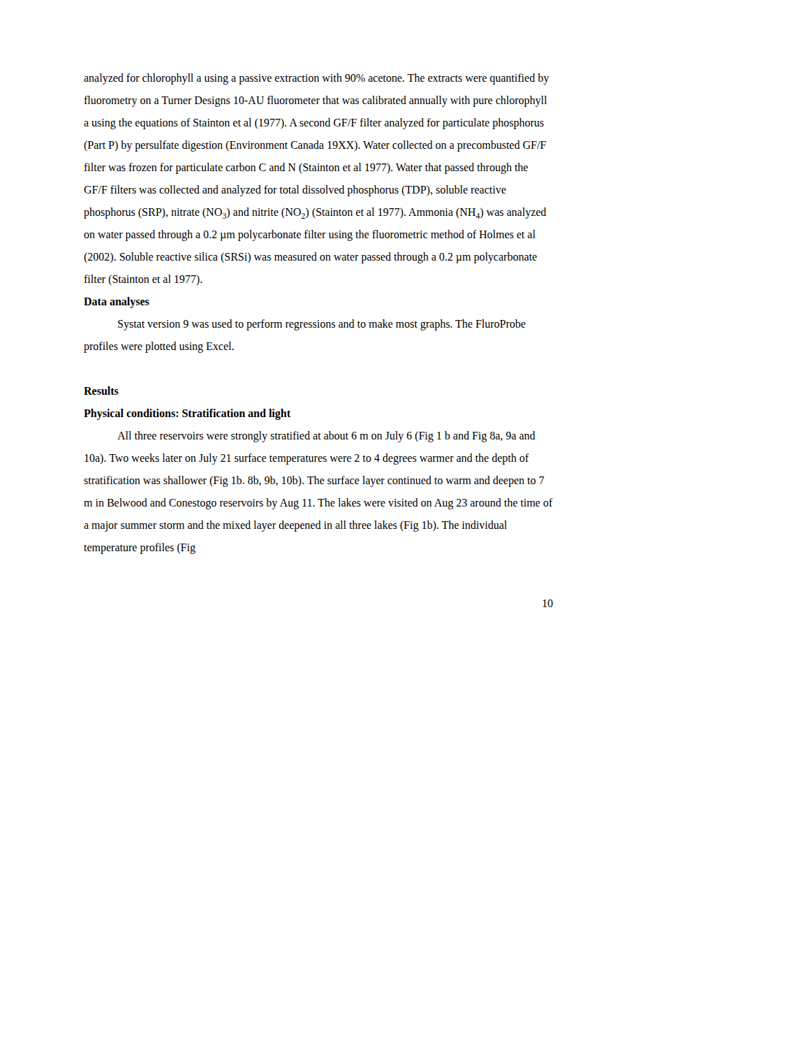analyzed for chlorophyll a using a passive extraction with 90% acetone. The extracts were quantified by fluorometry on a Turner Designs 10-AU fluorometer that was calibrated annually with pure chlorophyll a using the equations of Stainton et al (1977). A second GF/F filter analyzed for particulate phosphorus (Part P) by persulfate digestion (Environment Canada 19XX). Water collected on a precombusted GF/F filter was frozen for particulate carbon C and N (Stainton et al 1977). Water that passed through the GF/F filters was collected and analyzed for total dissolved phosphorus (TDP), soluble reactive phosphorus (SRP), nitrate (NO3) and nitrite (NO2) (Stainton et al 1977). Ammonia (NH4) was analyzed on water passed through a 0.2 µm polycarbonate filter using the fluorometric method of Holmes et al (2002). Soluble reactive silica (SRSi) was measured on water passed through a 0.2 µm polycarbonate filter (Stainton et al 1977).
Data analyses
Systat version 9 was used to perform regressions and to make most graphs. The FluroProbe profiles were plotted using Excel.
Results
Physical conditions: Stratification and light
All three reservoirs were strongly stratified at about 6 m on July 6 (Fig 1 b and Fig 8a, 9a and 10a). Two weeks later on July 21 surface temperatures were 2 to 4 degrees warmer and the depth of stratification was shallower (Fig 1b. 8b, 9b, 10b). The surface layer continued to warm and deepen to 7 m in Belwood and Conestogo reservoirs by Aug 11. The lakes were visited on Aug 23 around the time of a major summer storm and the mixed layer deepened in all three lakes (Fig 1b). The individual temperature profiles (Fig
10